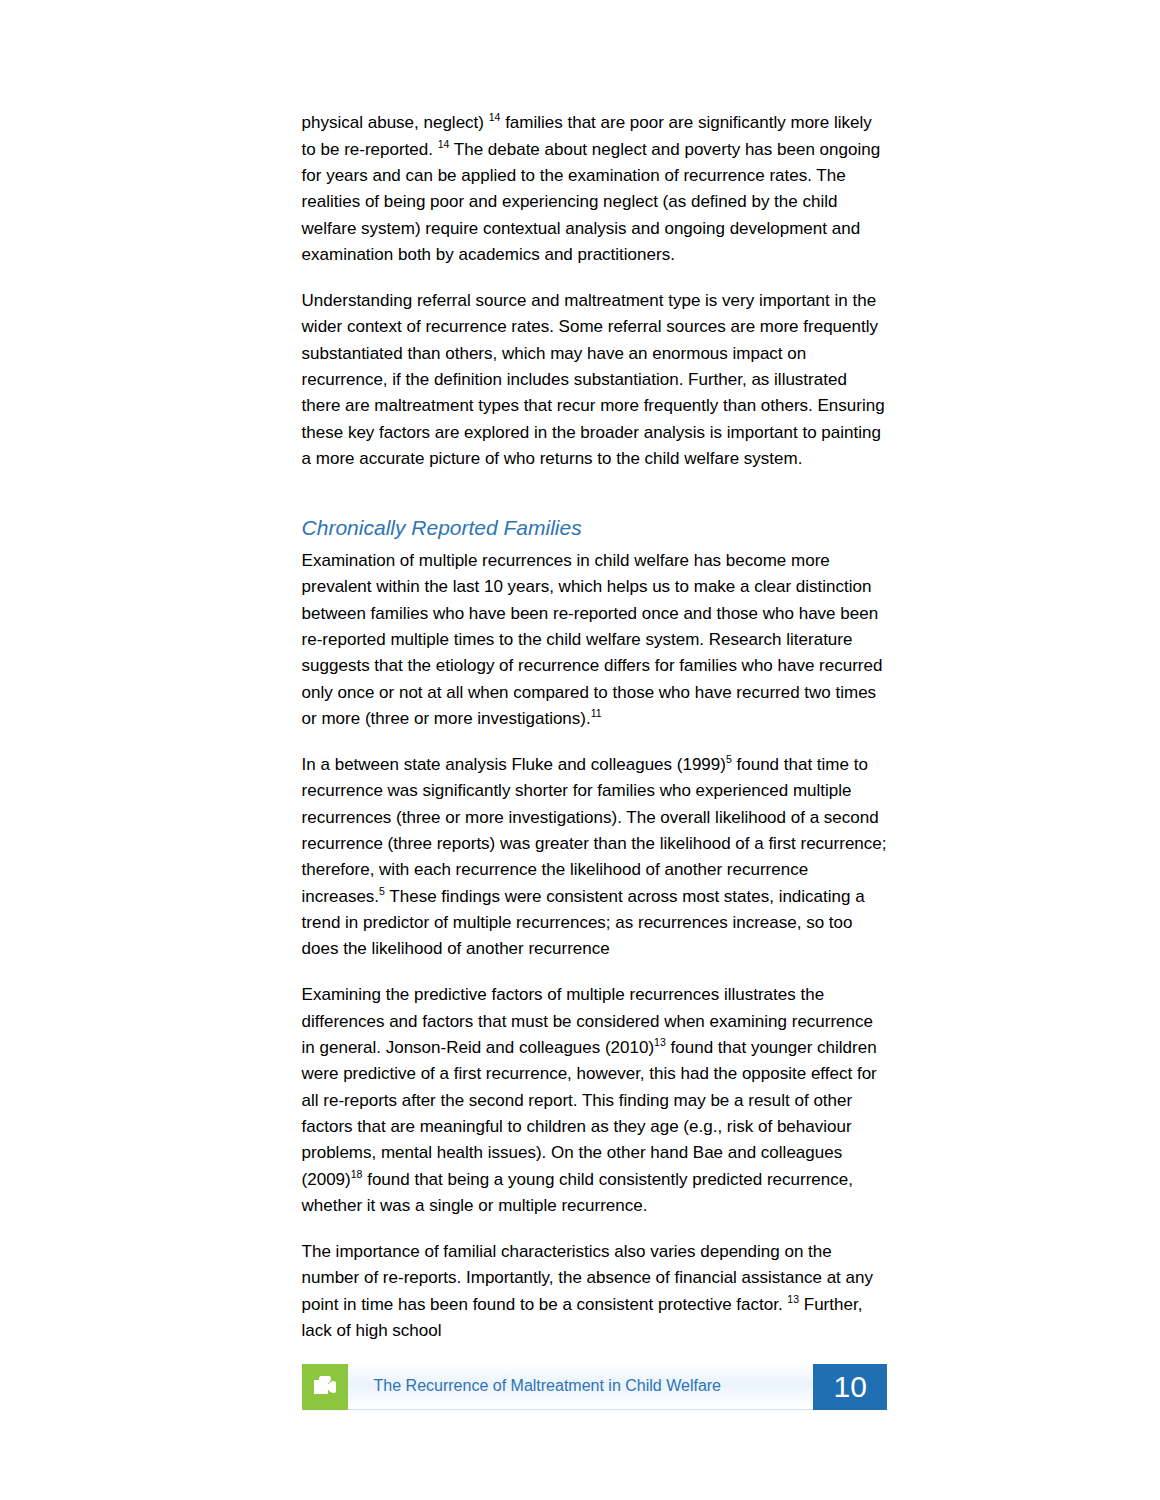physical abuse, neglect) 14 families that are poor are significantly more likely to be re-reported. 14 The debate about neglect and poverty has been ongoing for years and can be applied to the examination of recurrence rates. The realities of being poor and experiencing neglect (as defined by the child welfare system) require contextual analysis and ongoing development and examination both by academics and practitioners.
Understanding referral source and maltreatment type is very important in the wider context of recurrence rates. Some referral sources are more frequently substantiated than others, which may have an enormous impact on recurrence, if the definition includes substantiation. Further, as illustrated there are maltreatment types that recur more frequently than others. Ensuring these key factors are explored in the broader analysis is important to painting a more accurate picture of who returns to the child welfare system.
Chronically Reported Families
Examination of multiple recurrences in child welfare has become more prevalent within the last 10 years, which helps us to make a clear distinction between families who have been re-reported once and those who have been re-reported multiple times to the child welfare system. Research literature suggests that the etiology of recurrence differs for families who have recurred only once or not at all when compared to those who have recurred two times or more (three or more investigations).11
In a between state analysis Fluke and colleagues (1999)5 found that time to recurrence was significantly shorter for families who experienced multiple recurrences (three or more investigations). The overall likelihood of a second recurrence (three reports) was greater than the likelihood of a first recurrence; therefore, with each recurrence the likelihood of another recurrence increases.5 These findings were consistent across most states, indicating a trend in predictor of multiple recurrences; as recurrences increase, so too does the likelihood of another recurrence
Examining the predictive factors of multiple recurrences illustrates the differences and factors that must be considered when examining recurrence in general. Jonson-Reid and colleagues (2010)13 found that younger children were predictive of a first recurrence, however, this had the opposite effect for all re-reports after the second report. This finding may be a result of other factors that are meaningful to children as they age (e.g., risk of behaviour problems, mental health issues). On the other hand Bae and colleagues (2009)18 found that being a young child consistently predicted recurrence, whether it was a single or multiple recurrence.
The importance of familial characteristics also varies depending on the number of re-reports. Importantly, the absence of financial assistance at any point in time has been found to be a consistent protective factor. 13 Further, lack of high school
The Recurrence of Maltreatment in Child Welfare
10